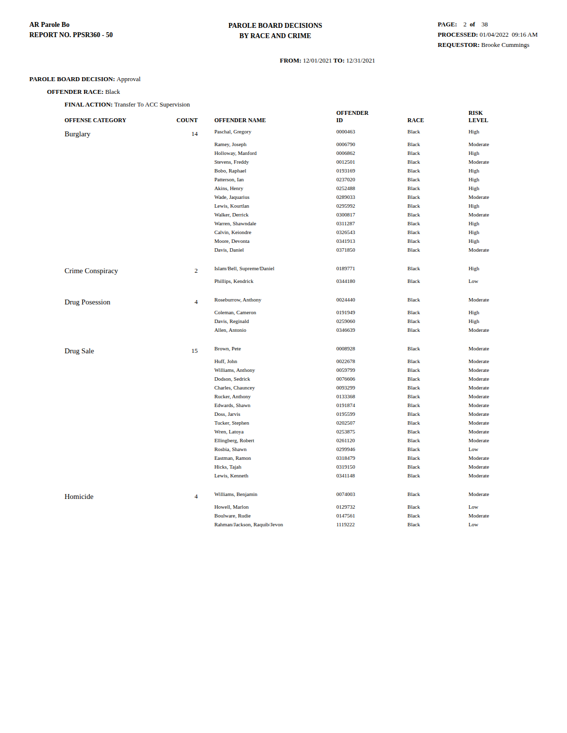AR Parole Bo
REPORT NO. PPSR360 - 50
PAROLE BOARD DECISIONS
BY RACE AND CRIME
PAGE: 2 of 38
PROCESSED: 01/04/2022 09:16 AM
REQUESTOR: Brooke Cummings
FROM: 12/01/2021 TO: 12/31/2021
PAROLE BOARD DECISION: Approval
OFFENDER RACE: Black
FINAL ACTION: Transfer To ACC Supervision
| OFFENSE CATEGORY | COUNT | OFFENDER NAME | OFFENDER ID | RACE | RISK LEVEL |
| --- | --- | --- | --- | --- | --- |
| Burglary | 14 | Paschal, Gregory | 0000463 | Black | High |
| | | Ramey, Joseph | 0006790 | Black | Moderate |
| | | Holloway, Manford | 0006862 | Black | High |
| | | Stevens, Freddy | 0012501 | Black | Moderate |
| | | Bobo, Raphael | 0193169 | Black | High |
| | | Patterson, Ian | 0237020 | Black | High |
| | | Akins, Henry | 0252488 | Black | High |
| | | Wade, Jaquarius | 0289033 | Black | Moderate |
| | | Lewis, Kourtlan | 0295992 | Black | High |
| | | Walker, Derrick | 0300817 | Black | Moderate |
| | | Warren, Shawndale | 0311287 | Black | High |
| | | Calvin, Keiondre | 0326543 | Black | High |
| | | Moore, Devonta | 0341913 | Black | High |
| | | Davis, Daniel | 0371850 | Black | Moderate |
| Crime Conspiracy | 2 | Islam/Bell, Supreme/Daniel | 0189771 | Black | High |
| | | Phillips, Kendrick | 0344180 | Black | Low |
| Drug Posession | 4 | Roseburrow, Anthony | 0024440 | Black | Moderate |
| | | Coleman, Cameron | 0191949 | Black | High |
| | | Davis, Reginald | 0259060 | Black | High |
| | | Allen, Antonio | 0346639 | Black | Moderate |
| Drug Sale | 15 | Brown, Pete | 0008928 | Black | Moderate |
| | | Huff, John | 0022678 | Black | Moderate |
| | | Williams, Anthony | 0059799 | Black | Moderate |
| | | Dodson, Sedrick | 0076606 | Black | Moderate |
| | | Charles, Chauncey | 0093299 | Black | Moderate |
| | | Rucker, Anthony | 0133368 | Black | Moderate |
| | | Edwards, Shawn | 0191874 | Black | Moderate |
| | | Doss, Jarvis | 0195599 | Black | Moderate |
| | | Tucker, Stephen | 0202507 | Black | Moderate |
| | | Wren, Latoya | 0253875 | Black | Moderate |
| | | Ellingberg, Robert | 0261120 | Black | Moderate |
| | | Rosbia, Shawn | 0299946 | Black | Low |
| | | Eastman, Ramon | 0318479 | Black | Moderate |
| | | Hicks, Tajah | 0319150 | Black | Moderate |
| | | Lewis, Kenneth | 0341148 | Black | Moderate |
| Homicide | 4 | Williams, Benjamin | 0074003 | Black | Moderate |
| | | Howell, Marlon | 0129732 | Black | Low |
| | | Boulware, Rudie | 0147561 | Black | Moderate |
| | | Rahman/Jackson, Raquib/Jevon | 1119222 | Black | Low |